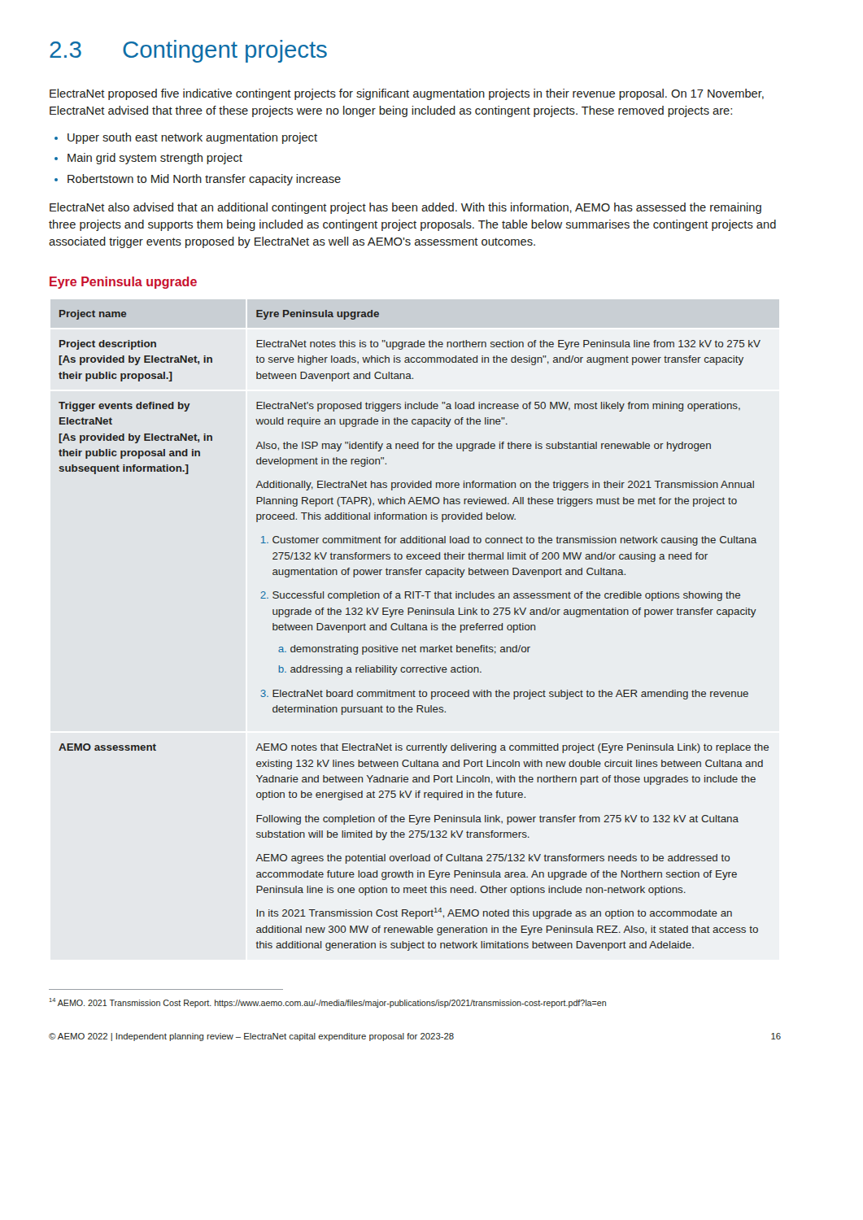2.3 Contingent projects
ElectraNet proposed five indicative contingent projects for significant augmentation projects in their revenue proposal. On 17 November, ElectraNet advised that three of these projects were no longer being included as contingent projects. These removed projects are:
Upper south east network augmentation project
Main grid system strength project
Robertstown to Mid North transfer capacity increase
ElectraNet also advised that an additional contingent project has been added. With this information, AEMO has assessed the remaining three projects and supports them being included as contingent project proposals. The table below summarises the contingent projects and associated trigger events proposed by ElectraNet as well as AEMO's assessment outcomes.
Eyre Peninsula upgrade
| Project name | Eyre Peninsula upgrade |
| Project description [As provided by ElectraNet, in their public proposal.] | ElectraNet notes this is to "upgrade the northern section of the Eyre Peninsula line from 132 kV to 275 kV to serve higher loads, which is accommodated in the design", and/or augment power transfer capacity between Davenport and Cultana. |
| Trigger events defined by ElectraNet [As provided by ElectraNet, in their public proposal and in subsequent information.] | ElectraNet's proposed triggers include "a load increase of 50 MW, most likely from mining operations, would require an upgrade in the capacity of the line". Also, the ISP may "identify a need for the upgrade if there is substantial renewable or hydrogen development in the region". Additionally, ElectraNet has provided more information on the triggers in their 2021 Transmission Annual Planning Report (TAPR), which AEMO has reviewed. All these triggers must be met for the project to proceed. This additional information is provided below. Customer commitment for additional load to connect to the transmission network causing the Cultana 275/132 kV transformers to exceed their thermal limit of 200 MW and/or causing a need for augmentation of power transfer capacity between Davenport and Cultana. Successful completion of a RIT-T that includes an assessment of the credible options showing the upgrade of the 132 kV Eyre Peninsula Link to 275 kV and/or augmentation of power transfer capacity between Davenport and Cultana is the preferred option demonstrating positive net market benefits; and/or addressing a reliability corrective action. ElectraNet board commitment to proceed with the project subject to the AER amending the revenue determination pursuant to the Rules. |
| AEMO assessment | AEMO notes that ElectraNet is currently delivering a committed project (Eyre Peninsula Link) to replace the existing 132 kV lines between Cultana and Port Lincoln with new double circuit lines between Cultana and Yadnarie and between Yadnarie and Port Lincoln, with the northern part of those upgrades to include the option to be energised at 275 kV if required in the future. Following the completion of the Eyre Peninsula link, power transfer from 275 kV to 132 kV at Cultana substation will be limited by the 275/132 kV transformers. AEMO agrees the potential overload of Cultana 275/132 kV transformers needs to be addressed to accommodate future load growth in Eyre Peninsula area. An upgrade of the Northern section of Eyre Peninsula line is one option to meet this need. Other options include non-network options. In its 2021 Transmission Cost Report 14 , AEMO noted this upgrade as an option to accommodate an additional new 300 MW of renewable generation in the Eyre Peninsula REZ. Also, it stated that access to this additional generation is subject to network limitations between Davenport and Adelaide. |
14 AEMO. 2021 Transmission Cost Report. https://www.aemo.com.au/-/media/files/major-publications/isp/2021/transmission-cost-report.pdf?la=en
© AEMO 2022 | Independent planning review – ElectraNet capital expenditure proposal for 2023-28 16